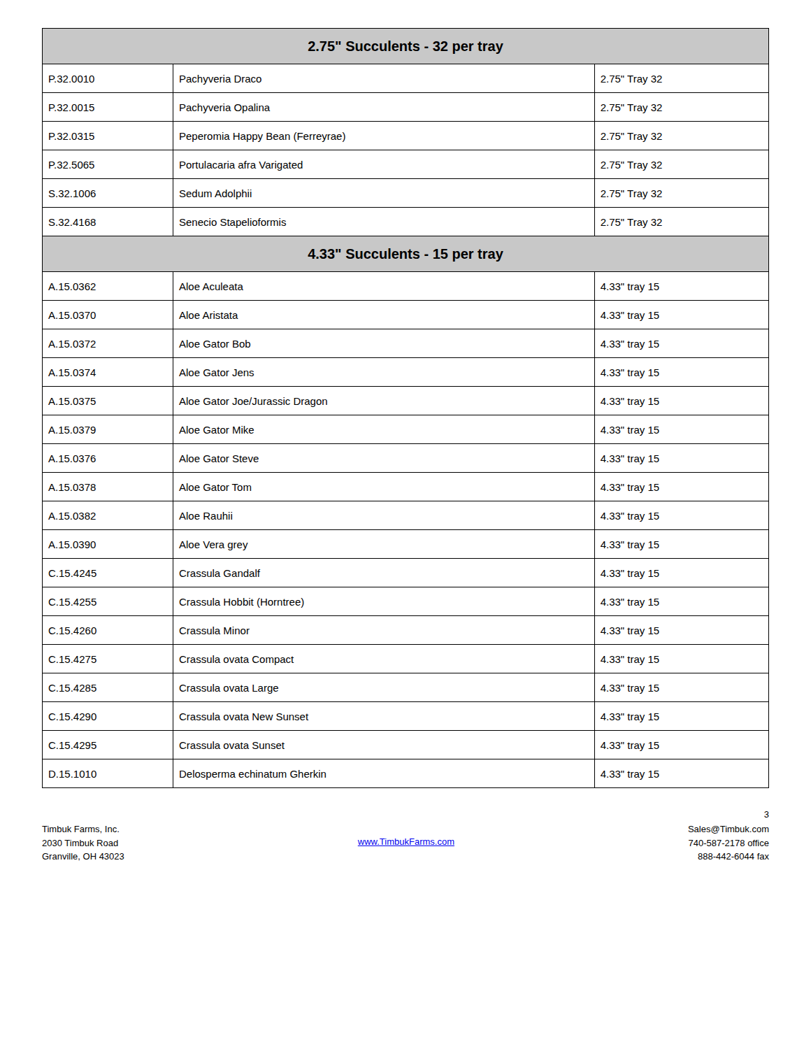| 2.75" Succulents - 32 per tray |
| P.32.0010 | Pachyveria Draco | 2.75" Tray 32 |
| P.32.0015 | Pachyveria Opalina | 2.75" Tray 32 |
| P.32.0315 | Peperomia Happy Bean (Ferreyrae) | 2.75" Tray 32 |
| P.32.5065 | Portulacaria afra Varigated | 2.75" Tray 32 |
| S.32.1006 | Sedum Adolphii | 2.75" Tray 32 |
| S.32.4168 | Senecio Stapelioformis | 2.75" Tray 32 |
| 4.33" Succulents - 15 per tray |
| A.15.0362 | Aloe Aculeata | 4.33" tray 15 |
| A.15.0370 | Aloe Aristata | 4.33" tray 15 |
| A.15.0372 | Aloe Gator Bob | 4.33" tray 15 |
| A.15.0374 | Aloe Gator Jens | 4.33" tray 15 |
| A.15.0375 | Aloe Gator Joe/Jurassic Dragon | 4.33" tray 15 |
| A.15.0379 | Aloe Gator Mike | 4.33" tray 15 |
| A.15.0376 | Aloe Gator Steve | 4.33" tray 15 |
| A.15.0378 | Aloe Gator Tom | 4.33" tray 15 |
| A.15.0382 | Aloe Rauhii | 4.33" tray 15 |
| A.15.0390 | Aloe Vera grey | 4.33" tray 15 |
| C.15.4245 | Crassula Gandalf | 4.33" tray 15 |
| C.15.4255 | Crassula Hobbit (Horntree) | 4.33" tray 15 |
| C.15.4260 | Crassula Minor | 4.33" tray 15 |
| C.15.4275 | Crassula ovata Compact | 4.33" tray 15 |
| C.15.4285 | Crassula ovata Large | 4.33" tray 15 |
| C.15.4290 | Crassula ovata New Sunset | 4.33" tray 15 |
| C.15.4295 | Crassula ovata Sunset | 4.33" tray 15 |
| D.15.1010 | Delosperma echinatum Gherkin | 4.33" tray 15 |
3
Timbuk Farms, Inc.
2030 Timbuk Road
Granville, OH 43023
www.TimbukFarms.com
Sales@Timbuk.com
740-587-2178 office
888-442-6044 fax